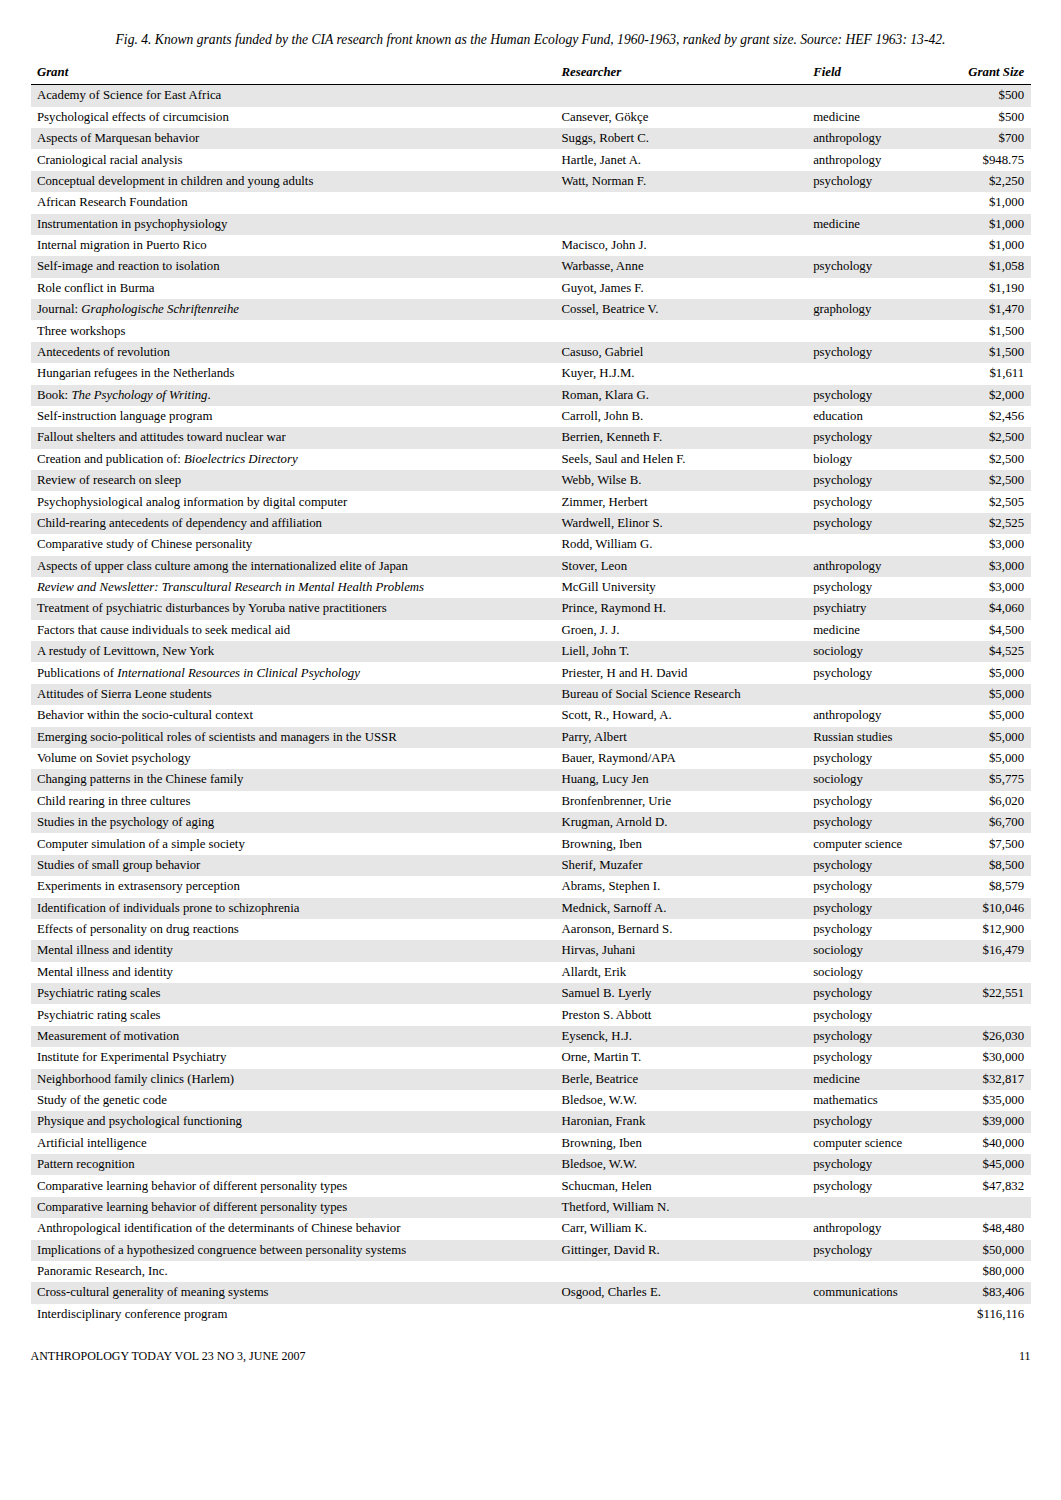Fig. 4. Known grants funded by the CIA research front known as the Human Ecology Fund, 1960-1963, ranked by grant size. Source: HEF 1963: 13-42.
| Grant | Researcher | Field | Grant Size |
| --- | --- | --- | --- |
| Academy of Science for East Africa | | | $500 |
| Psychological effects of circumcision | Cansever, Gökçe | medicine | $500 |
| Aspects of Marquesan behavior | Suggs, Robert C. | anthropology | $700 |
| Craniological racial analysis | Hartle, Janet A. | anthropology | $948.75 |
| Conceptual development in children and young adults | Watt, Norman F. | psychology | $2,250 |
| African Research Foundation | | | $1,000 |
| Instrumentation in psychophysiology | | medicine | $1,000 |
| Internal migration in Puerto Rico | Macisco, John J. | | $1,000 |
| Self-image and reaction to isolation | Warbasse, Anne | psychology | $1,058 |
| Role conflict in Burma | Guyot, James F. | | $1,190 |
| Journal: Graphologische Schriftenreihe | Cossel, Beatrice V. | graphology | $1,470 |
| Three workshops | | | $1,500 |
| Antecedents of revolution | Casuso, Gabriel | psychology | $1,500 |
| Hungarian refugees in the Netherlands | Kuyer, H.J.M. | | $1,611 |
| Book: The Psychology of Writing . | Roman, Klara G. | psychology | $2,000 |
| Self-instruction language program | Carroll, John B. | education | $2,456 |
| Fallout shelters and attitudes toward nuclear war | Berrien, Kenneth F. | psychology | $2,500 |
| Creation and publication of: Bioelectrics Directory | Seels, Saul and Helen F. | biology | $2,500 |
| Review of research on sleep | Webb, Wilse B. | psychology | $2,500 |
| Psychophysiological analog information by digital computer | Zimmer, Herbert | psychology | $2,505 |
| Child-rearing antecedents of dependency and affiliation | Wardwell, Elinor S. | psychology | $2,525 |
| Comparative study of Chinese personality | Rodd, William G. | | $3,000 |
| Aspects of upper class culture among the internationalized elite of Japan | Stover, Leon | anthropology | $3,000 |
| Review and Newsletter: Transcultural Research in Mental Health Problems | McGill University | psychology | $3,000 |
| Treatment of psychiatric disturbances by Yoruba native practitioners | Prince, Raymond H. | psychiatry | $4,060 |
| Factors that cause individuals to seek medical aid | Groen, J. J. | medicine | $4,500 |
| A restudy of Levittown, New York | Liell, John T. | sociology | $4,525 |
| Publications of International Resources in Clinical Psychology | Priester, H and H. David | psychology | $5,000 |
| Attitudes of Sierra Leone students | Bureau of Social Science Research | | $5,000 |
| Behavior within the socio-cultural context | Scott, R., Howard, A. | anthropology | $5,000 |
| Emerging socio-political roles of scientists and managers in the USSR | Parry, Albert | Russian studies | $5,000 |
| Volume on Soviet psychology | Bauer, Raymond/APA | psychology | $5,000 |
| Changing patterns in the Chinese family | Huang, Lucy Jen | sociology | $5,775 |
| Child rearing in three cultures | Bronfenbrenner, Urie | psychology | $6,020 |
| Studies in the psychology of aging | Krugman, Arnold D. | psychology | $6,700 |
| Computer simulation of a simple society | Browning, Iben | computer science | $7,500 |
| Studies of small group behavior | Sherif, Muzafer | psychology | $8,500 |
| Experiments in extrasensory perception | Abrams, Stephen I. | psychology | $8,579 |
| Identification of individuals prone to schizophrenia | Mednick, Sarnoff A. | psychology | $10,046 |
| Effects of personality on drug reactions | Aaronson, Bernard S. | psychology | $12,900 |
| Mental illness and identity | Hirvas, Juhani | sociology | $16,479 |
| Mental illness and identity | Allardt, Erik | sociology | |
| Psychiatric rating scales | Samuel B. Lyerly | psychology | $22,551 |
| Psychiatric rating scales | Preston S. Abbott | psychology | |
| Measurement of motivation | Eysenck, H.J. | psychology | $26,030 |
| Institute for Experimental Psychiatry | Orne, Martin T. | psychology | $30,000 |
| Neighborhood family clinics (Harlem) | Berle, Beatrice | medicine | $32,817 |
| Study of the genetic code | Bledsoe, W.W. | mathematics | $35,000 |
| Physique and psychological functioning | Haronian, Frank | psychology | $39,000 |
| Artificial intelligence | Browning, Iben | computer science | $40,000 |
| Pattern recognition | Bledsoe, W.W. | psychology | $45,000 |
| Comparative learning behavior of different personality types | Schucman, Helen | psychology | $47,832 |
| Comparative learning behavior of different personality types | Thetford, William N. | | |
| Anthropological identification of the determinants of Chinese behavior | Carr, William K. | anthropology | $48,480 |
| Implications of a hypothesized congruence between personality systems | Gittinger, David R. | psychology | $50,000 |
| Panoramic Research, Inc. | | | $80,000 |
| Cross-cultural generality of meaning systems | Osgood, Charles E. | communications | $83,406 |
| Interdisciplinary conference program | | | $116,116 |
ANTHROPOLOGY TODAY VOL 23 NO 3, JUNE 2007 11